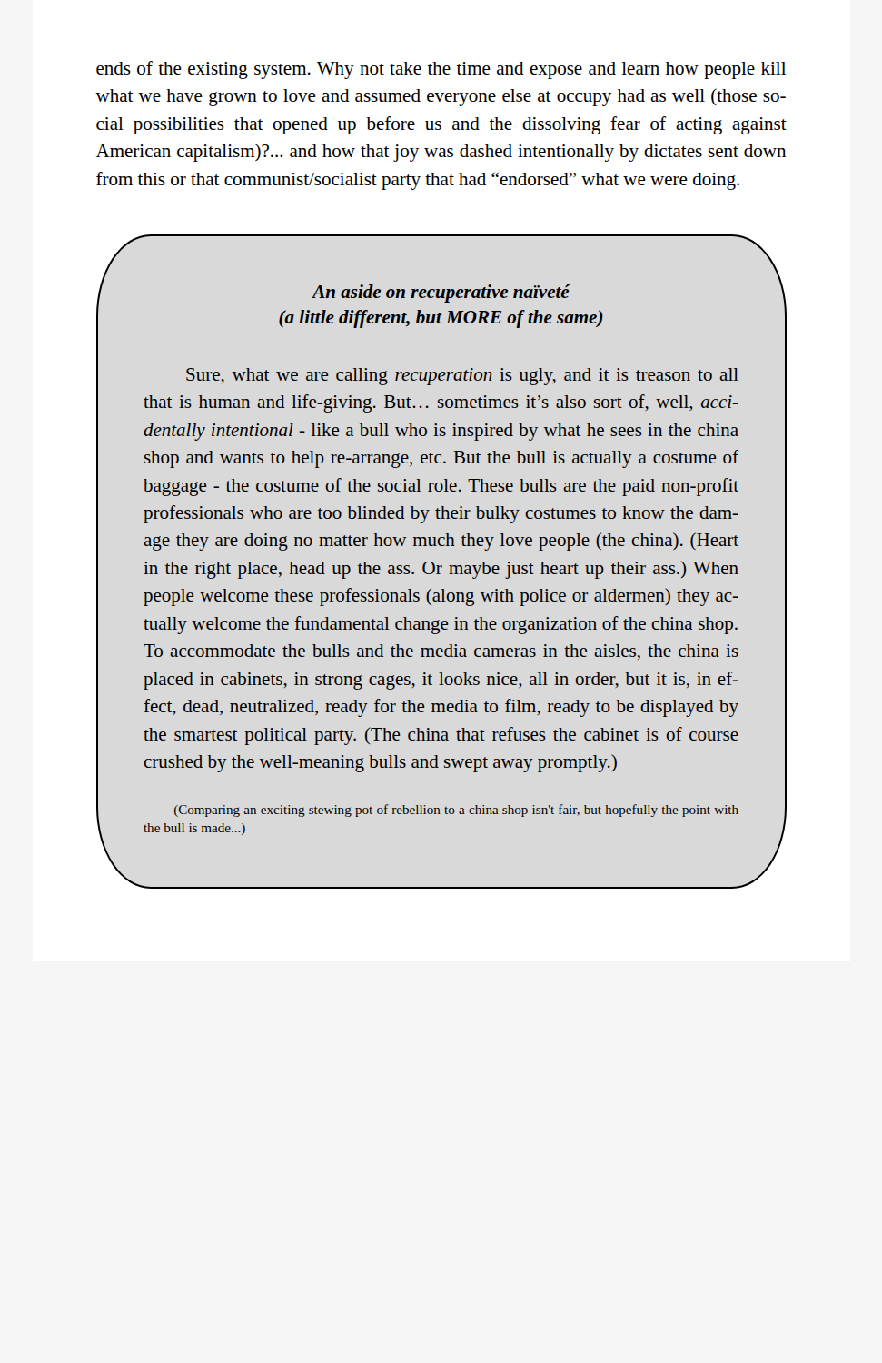ends of the existing system. Why not take the time and expose and learn how people kill what we have grown to love and assumed everyone else at occupy had as well (those social possibilities that opened up before us and the dissolving fear of acting against American capitalism)?... and how that joy was dashed intentionally by dictates sent down from this or that communist/socialist party that had “endorsed” what we were doing.
An aside on recuperative naïveté
(a little different, but MORE of the same)
Sure, what we are calling recuperation is ugly, and it is treason to all that is human and life-giving. But… sometimes it’s also sort of, well, accidentally intentional - like a bull who is inspired by what he sees in the china shop and wants to help re-arrange, etc. But the bull is actually a costume of baggage - the costume of the social role. These bulls are the paid non-profit professionals who are too blinded by their bulky costumes to know the damage they are doing no matter how much they love people (the china). (Heart in the right place, head up the ass. Or maybe just heart up their ass.) When people welcome these professionals (along with police or aldermen) they actually welcome the fundamental change in the organization of the china shop. To accommodate the bulls and the media cameras in the aisles, the china is placed in cabinets, in strong cages, it looks nice, all in order, but it is, in effect, dead, neutralized, ready for the media to film, ready to be displayed by the smartest political party. (The china that refuses the cabinet is of course crushed by the well-meaning bulls and swept away promptly.)
(Comparing an exciting stewing pot of rebellion to a china shop isn't fair, but hopefully the point with the bull is made...)